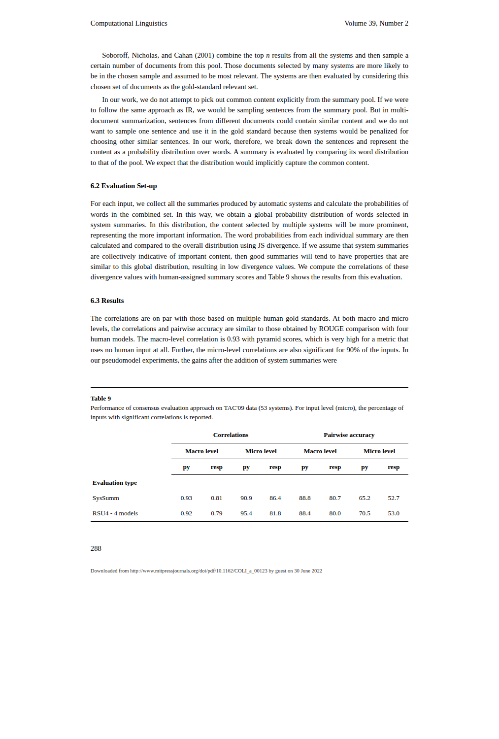Computational Linguistics
Volume 39, Number 2
Soboroff, Nicholas, and Cahan (2001) combine the top n results from all the systems and then sample a certain number of documents from this pool. Those documents selected by many systems are more likely to be in the chosen sample and assumed to be most relevant. The systems are then evaluated by considering this chosen set of documents as the gold-standard relevant set.
In our work, we do not attempt to pick out common content explicitly from the summary pool. If we were to follow the same approach as IR, we would be sampling sentences from the summary pool. But in multi-document summarization, sentences from different documents could contain similar content and we do not want to sample one sentence and use it in the gold standard because then systems would be penalized for choosing other similar sentences. In our work, therefore, we break down the sentences and represent the content as a probability distribution over words. A summary is evaluated by comparing its word distribution to that of the pool. We expect that the distribution would implicitly capture the common content.
6.2 Evaluation Set-up
For each input, we collect all the summaries produced by automatic systems and calculate the probabilities of words in the combined set. In this way, we obtain a global probability distribution of words selected in system summaries. In this distribution, the content selected by multiple systems will be more prominent, representing the more important information. The word probabilities from each individual summary are then calculated and compared to the overall distribution using JS divergence. If we assume that system summaries are collectively indicative of important content, then good summaries will tend to have properties that are similar to this global distribution, resulting in low divergence values. We compute the correlations of these divergence values with human-assigned summary scores and Table 9 shows the results from this evaluation.
6.3 Results
The correlations are on par with those based on multiple human gold standards. At both macro and micro levels, the correlations and pairwise accuracy are similar to those obtained by ROUGE comparison with four human models. The macro-level correlation is 0.93 with pyramid scores, which is very high for a metric that uses no human input at all. Further, the micro-level correlations are also significant for 90% of the inputs. In our pseudomodel experiments, the gains after the addition of system summaries were
Table 9 Performance of consensus evaluation approach on TAC'09 data (53 systems). For input level (micro), the percentage of inputs with significant correlations is reported.
| | Correlations | Pairwise accuracy |
| --- | --- | --- |
| Macro level | Micro level | Macro level | Micro level |
| py | resp | py | resp | py | resp | py | resp |
| Evaluation type | |
| SysSumm | 0.93 | 0.81 | 90.9 | 86.4 | 88.8 | 80.7 | 65.2 | 52.7 |
| RSU4 - 4 models | 0.92 | 0.79 | 95.4 | 81.8 | 88.4 | 80.0 | 70.5 | 53.0 |
288
Downloaded from http://www.mitpressjournals.org/doi/pdf/10.1162/COLI_a_00123 by guest on 30 June 2022